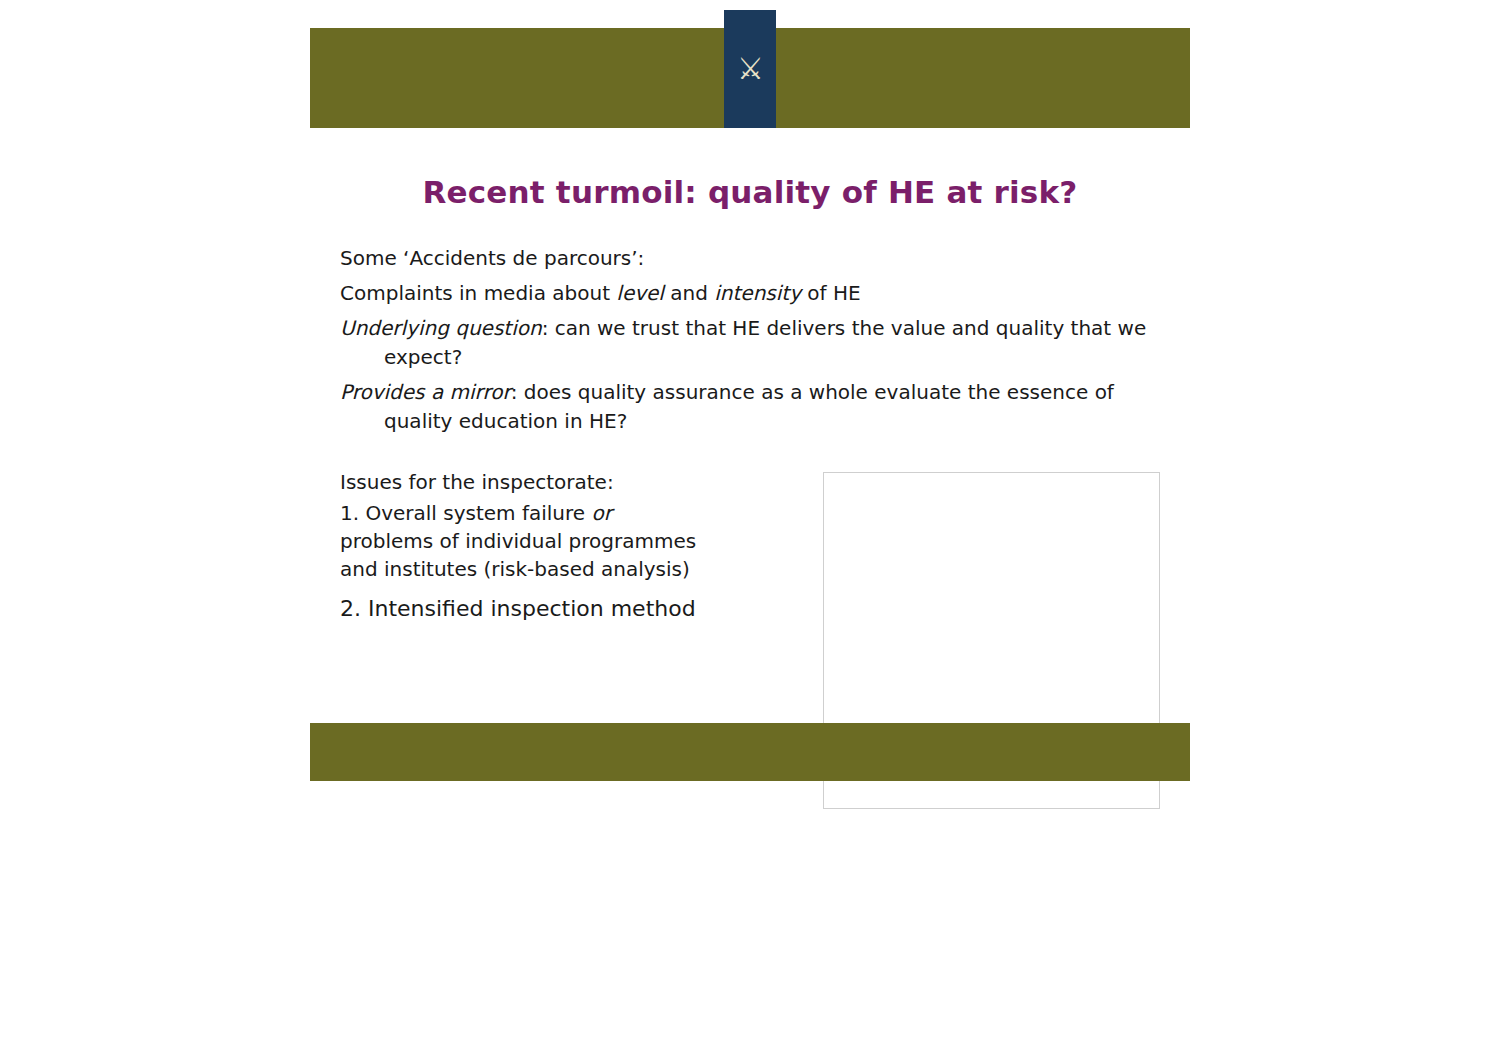⚔
Recent turmoil: quality of HE at risk?
Some ‘Accidents de parcours’:
Complaints in media about level and intensity of HE
Underlying question: can we trust that HE delivers the value and quality that we expect?
Provides a mirror: does quality assurance as a whole evaluate the essence of quality education in HE?
Issues for the inspectorate:
1. Overall system failure or
problems of individual programmes
and institutes (risk-based analysis)
2. Intensified inspection method